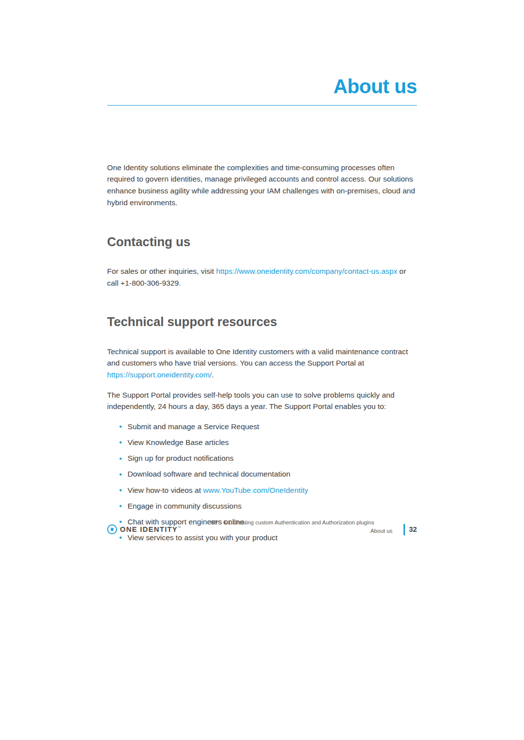About us
One Identity solutions eliminate the complexities and time-consuming processes often required to govern identities, manage privileged accounts and control access. Our solutions enhance business agility while addressing your IAM challenges with on-premises, cloud and hybrid environments.
Contacting us
For sales or other inquiries, visit https://www.oneidentity.com/company/contact-us.aspx or call +1-800-306-9329.
Technical support resources
Technical support is available to One Identity customers with a valid maintenance contract and customers who have trial versions. You can access the Support Portal at https://support.oneidentity.com/.
The Support Portal provides self-help tools you can use to solve problems quickly and independently, 24 hours a day, 365 days a year. The Support Portal enables you to:
Submit and manage a Service Request
View Knowledge Base articles
Sign up for product notifications
Download software and technical documentation
View how-to videos at www.YouTube.com/OneIdentity
Engage in community discussions
Chat with support engineers online
View services to assist you with your product
ONE IDENTITY™
SPS 6.1 Creating custom Authentication and Authorization plugins About us
32